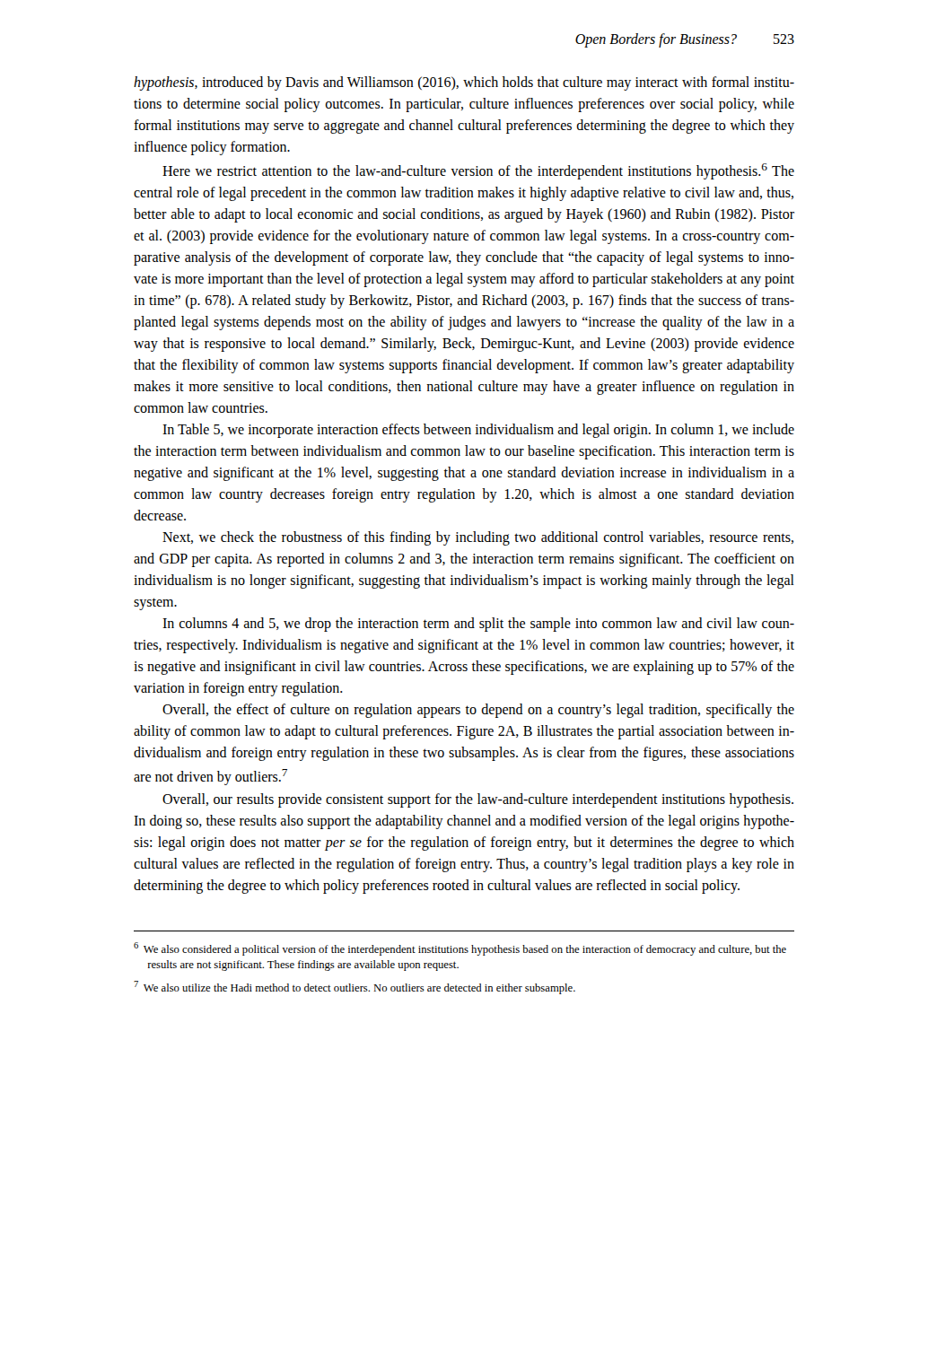Open Borders for Business? 523
hypothesis, introduced by Davis and Williamson (2016), which holds that culture may interact with formal institutions to determine social policy outcomes. In particular, culture influences preferences over social policy, while formal institutions may serve to aggregate and channel cultural preferences determining the degree to which they influence policy formation.
Here we restrict attention to the law-and-culture version of the interdependent institutions hypothesis.6 The central role of legal precedent in the common law tradition makes it highly adaptive relative to civil law and, thus, better able to adapt to local economic and social conditions, as argued by Hayek (1960) and Rubin (1982). Pistor et al. (2003) provide evidence for the evolutionary nature of common law legal systems. In a cross-country comparative analysis of the development of corporate law, they conclude that “the capacity of legal systems to innovate is more important than the level of protection a legal system may afford to particular stakeholders at any point in time” (p. 678). A related study by Berkowitz, Pistor, and Richard (2003, p. 167) finds that the success of transplanted legal systems depends most on the ability of judges and lawyers to “increase the quality of the law in a way that is responsive to local demand.” Similarly, Beck, Demirguc-Kunt, and Levine (2003) provide evidence that the flexibility of common law systems supports financial development. If common law’s greater adaptability makes it more sensitive to local conditions, then national culture may have a greater influence on regulation in common law countries.
In Table 5, we incorporate interaction effects between individualism and legal origin. In column 1, we include the interaction term between individualism and common law to our baseline specification. This interaction term is negative and significant at the 1% level, suggesting that a one standard deviation increase in individualism in a common law country decreases foreign entry regulation by 1.20, which is almost a one standard deviation decrease.
Next, we check the robustness of this finding by including two additional control variables, resource rents, and GDP per capita. As reported in columns 2 and 3, the interaction term remains significant. The coefficient on individualism is no longer significant, suggesting that individualism’s impact is working mainly through the legal system.
In columns 4 and 5, we drop the interaction term and split the sample into common law and civil law countries, respectively. Individualism is negative and significant at the 1% level in common law countries; however, it is negative and insignificant in civil law countries. Across these specifications, we are explaining up to 57% of the variation in foreign entry regulation.
Overall, the effect of culture on regulation appears to depend on a country’s legal tradition, specifically the ability of common law to adapt to cultural preferences. Figure 2A, B illustrates the partial association between individualism and foreign entry regulation in these two subsamples. As is clear from the figures, these associations are not driven by outliers.7
Overall, our results provide consistent support for the law-and-culture interdependent institutions hypothesis. In doing so, these results also support the adaptability channel and a modified version of the legal origins hypothesis: legal origin does not matter per se for the regulation of foreign entry, but it determines the degree to which cultural values are reflected in the regulation of foreign entry. Thus, a country’s legal tradition plays a key role in determining the degree to which policy preferences rooted in cultural values are reflected in social policy.
6 We also considered a political version of the interdependent institutions hypothesis based on the interaction of democracy and culture, but the results are not significant. These findings are available upon request.
7 We also utilize the Hadi method to detect outliers. No outliers are detected in either subsample.